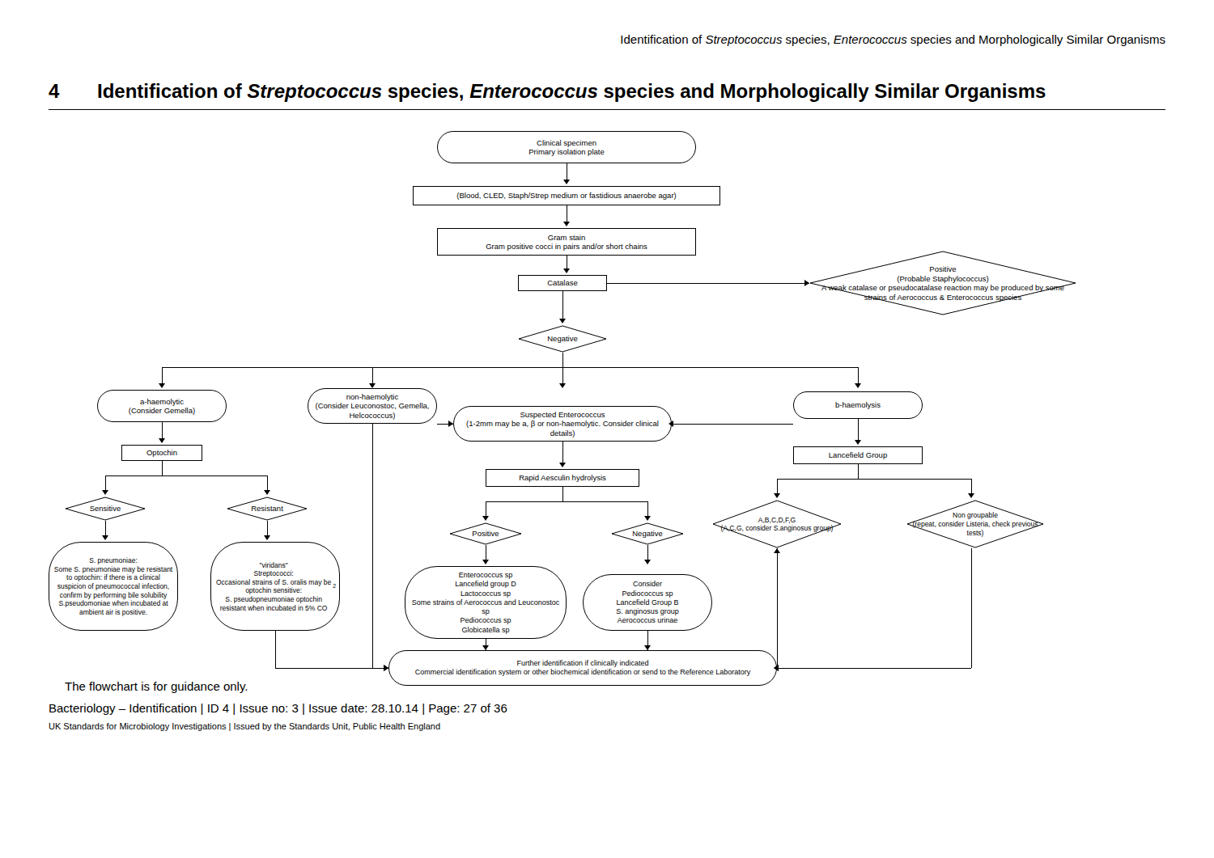Identification of Streptococcus species, Enterococcus species and Morphologically Similar Organisms
4 Identification of Streptococcus species, Enterococcus species and Morphologically Similar Organisms
Clinical specimen
Primary isolation plate
(Blood, CLED, Staph/Strep medium or fastidious anaerobe agar)
Gram stain
Gram positive cocci in pairs and/or short chains
Catalase
Positive
(Probable Staphylococcus)
A weak catalase or pseudocatalase reaction may be produced by some strains of Aerococcus & Enterococcus species
Negative
a-haemolytic
(Consider Gemella)
non-haemolytic
(Consider Leuconostoc, Gemella, Helcococcus)
b-haemolysis
Suspected Enterococcus
(1-2mm may be a, β or non-haemolytic. Consider clinical details)
Optochin
Sensitive
Resistant
S. pneumoniae:
Some S. pneumoniae may be resistant to optochin: if there is a clinical suspicion of pneumococcal infection, confirm by performing bile solubility
S.pseudomoniae when incubated at ambient air is positive.
"viridans"
Streptococci:
Occasional strains of S. oralis may be optochin sensitive:
S. pseudopneumoniae optochin resistant when incubated in 5% CO2
Rapid Aesculin hydrolysis
Positive
Negative
Enterococcus sp
Lancefield group D
Lactococcus sp
Some strains of Aerococcus and Leuconostoc sp
Pediococcus sp
Globicatella sp
Consider
Pediococcus sp
Lancefield Group B
S. anginosus group
Aerococcus urinae
Lancefield Group
A,B,C,D,F,G
(A,C,G, consider S.anginosus group)
Non groupable
(repeat, consider Listeria, check previous tests)
Further identification if clinically indicated
Commercial identification system or other biochemical identification or send to the Reference Laboratory
The flowchart is for guidance only.
Bacteriology – Identification | ID 4 | Issue no: 3 | Issue date: 28.10.14 | Page: 27 of 36
UK Standards for Microbiology Investigations | Issued by the Standards Unit, Public Health England